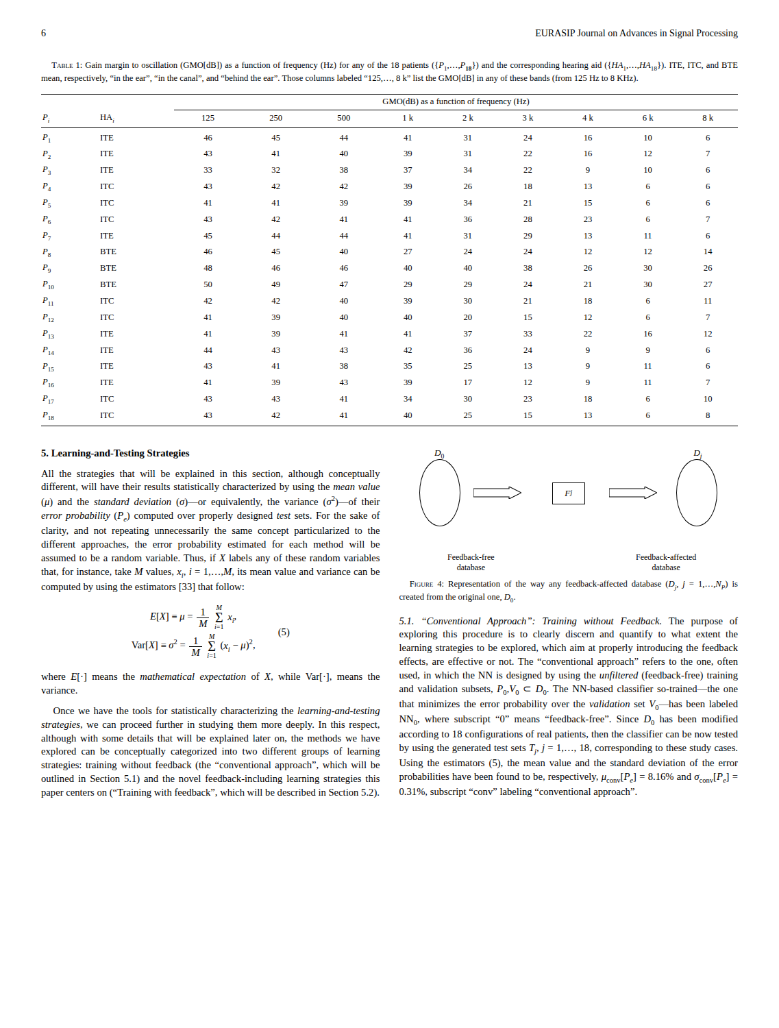6 EURASIP Journal on Advances in Signal Processing
Table 1: Gain margin to oscillation (GMO[dB]) as a function of frequency (Hz) for any of the 18 patients ({P1,…,P18}) and the corresponding hearing aid ({HA1,…,HA18}). ITE, ITC, and BTE mean, respectively, “in the ear”, “in the canal”, and “behind the ear”. Those columns labeled “125,…, 8 k” list the GMO[dB] in any of these bands (from 125 Hz to 8 KHz).
| | GMO(dB) as a function of frequency (Hz) |
| --- | --- |
| P i | HA i | 125 | 250 | 500 | 1 k | 2 k | 3 k | 4 k | 6 k | 8 k |
| P 1 | ITE | 46 | 45 | 44 | 41 | 31 | 24 | 16 | 10 | 6 |
| P 2 | ITE | 43 | 41 | 40 | 39 | 31 | 22 | 16 | 12 | 7 |
| P 3 | ITE | 33 | 32 | 38 | 37 | 34 | 22 | 9 | 10 | 6 |
| P 4 | ITC | 43 | 42 | 42 | 39 | 26 | 18 | 13 | 6 | 6 |
| P 5 | ITC | 41 | 41 | 39 | 39 | 34 | 21 | 15 | 6 | 6 |
| P 6 | ITC | 43 | 42 | 41 | 41 | 36 | 28 | 23 | 6 | 7 |
| P 7 | ITE | 45 | 44 | 44 | 41 | 31 | 29 | 13 | 11 | 6 |
| P 8 | BTE | 46 | 45 | 40 | 27 | 24 | 24 | 12 | 12 | 14 |
| P 9 | BTE | 48 | 46 | 46 | 40 | 40 | 38 | 26 | 30 | 26 |
| P 10 | BTE | 50 | 49 | 47 | 29 | 29 | 24 | 21 | 30 | 27 |
| P 11 | ITC | 42 | 42 | 40 | 39 | 30 | 21 | 18 | 6 | 11 |
| P 12 | ITC | 41 | 39 | 40 | 40 | 20 | 15 | 12 | 6 | 7 |
| P 13 | ITE | 41 | 39 | 41 | 41 | 37 | 33 | 22 | 16 | 12 |
| P 14 | ITE | 44 | 43 | 43 | 42 | 36 | 24 | 9 | 9 | 6 |
| P 15 | ITE | 43 | 41 | 38 | 35 | 25 | 13 | 9 | 11 | 6 |
| P 16 | ITE | 41 | 39 | 43 | 39 | 17 | 12 | 9 | 11 | 7 |
| P 17 | ITC | 43 | 43 | 41 | 34 | 30 | 23 | 18 | 6 | 10 |
| P 18 | ITC | 43 | 42 | 41 | 40 | 25 | 15 | 13 | 6 | 8 |
5. Learning-and-Testing Strategies
All the strategies that will be explained in this section, although conceptually different, will have their results statistically characterized by using the mean value (μ) and the standard deviation (σ)—or equivalently, the variance (σ2)—of their error probability (Pe) computed over properly designed test sets. For the sake of clarity, and not repeating unnecessarily the same concept particularized to the different approaches, the error probability estimated for each method will be assumed to be a random variable. Thus, if X labels any of these random variables that, for instance, take M values, xi, i = 1,…,M, its mean value and variance can be computed by using the estimators [33] that follow:
E[X] ≡ μ = 1 M MΣi=1 xi,
Var[X] ≡ σ2 = 1 M MΣi=1 (xi − μ)2,
(5)
where E[·] means the mathematical expectation of X, while Var[·], means the variance.
Once we have the tools for statistically characterizing the learning-and-testing strategies, we can proceed further in studying them more deeply. In this respect, although with some details that will be explained later on, the methods we have explored can be conceptually categorized into two different groups of learning strategies: training without feedback (the “conventional approach”, which will be outlined in Section 5.1) and the novel feedback-including learning strategies this paper centers on (“Training with feedback”, which will be described in Section 5.2).
D0
Dj
Fj
Feedback-free
database Feedback-affected
database
Figure 4: Representation of the way any feedback-affected database (Dj, j = 1,…,NP) is created from the original one, D0.
5.1. “Conventional Approach”: Training without Feedback. The purpose of exploring this procedure is to clearly discern and quantify to what extent the learning strategies to be explored, which aim at properly introducing the feedback effects, are effective or not. The “conventional approach” refers to the one, often used, in which the NN is designed by using the unfiltered (feedback-free) training and validation subsets, P0,V0 ⊂ D0. The NN-based classifier so-trained—the one that minimizes the error probability over the validation set V0—has been labeled NN0, where subscript “0” means “feedback-free”. Since D0 has been modified according to 18 configurations of real patients, then the classifier can be now tested by using the generated test sets Tj, j = 1,…, 18, corresponding to these study cases. Using the estimators (5), the mean value and the standard deviation of the error probabilities have been found to be, respectively, μconv[Pe] = 8.16% and σconv[Pe] = 0.31%, subscript “conv” labeling “conventional approach”.